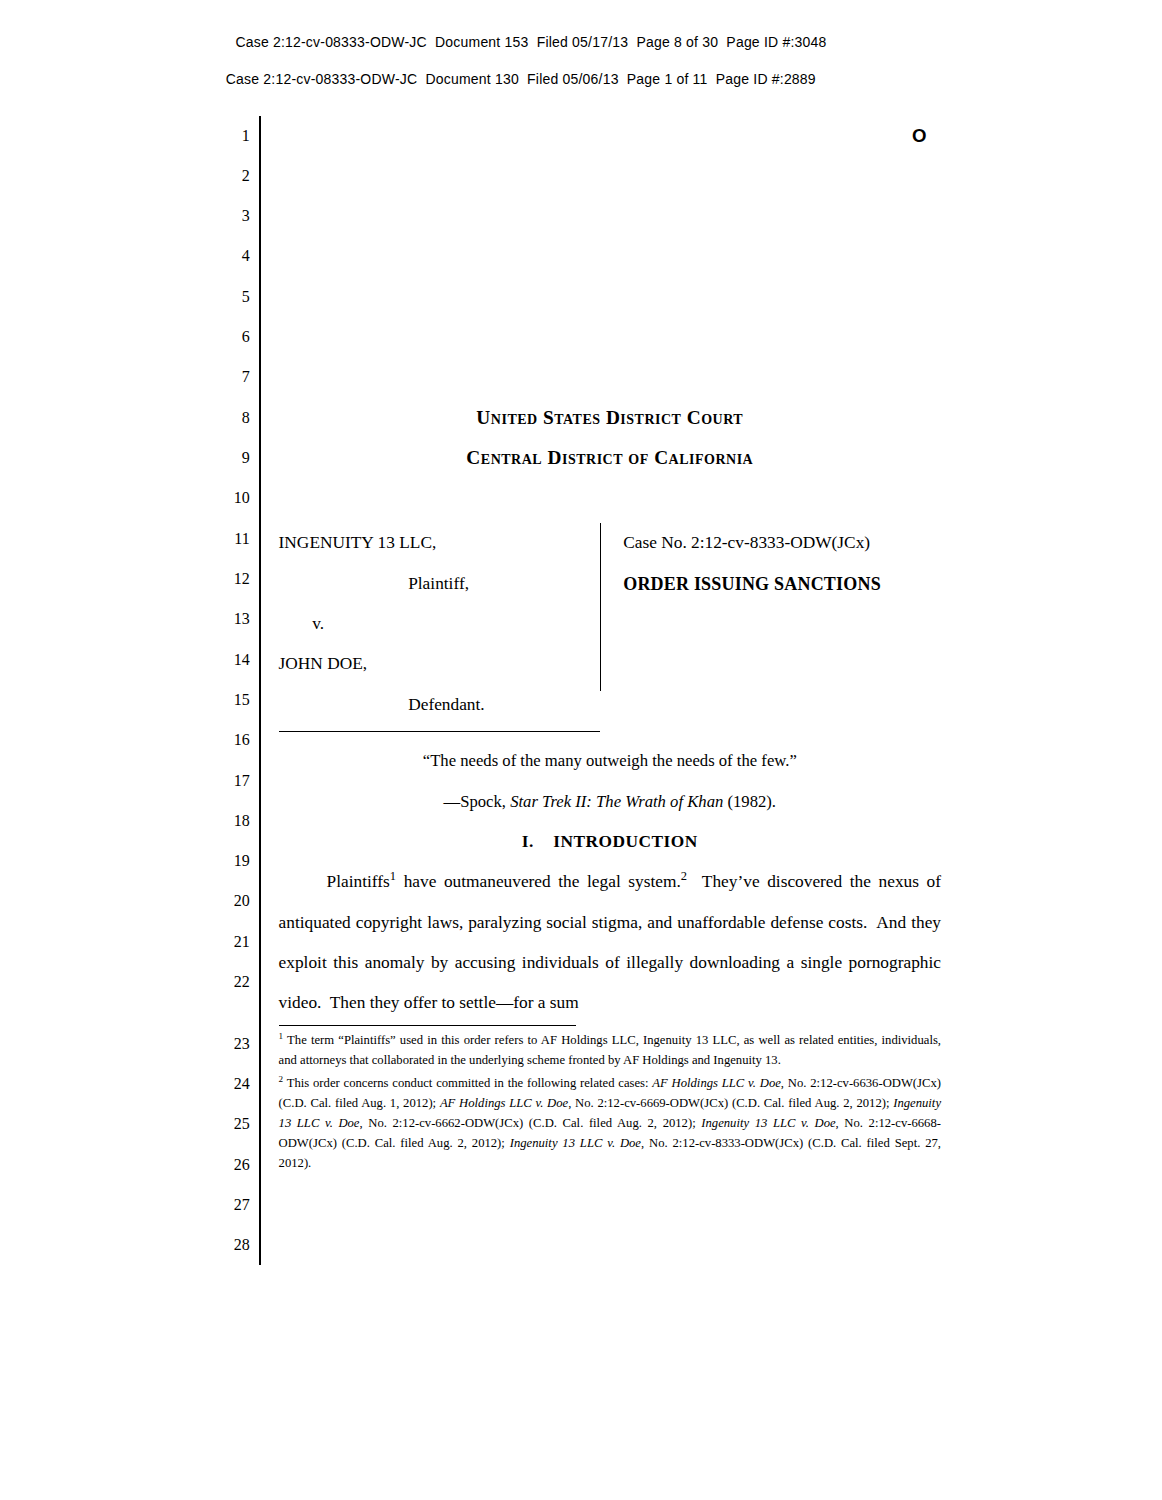Case 2:12-cv-08333-ODW-JC Document 153 Filed 05/17/13 Page 8 of 30 Page ID #:3048
Case 2:12-cv-08333-ODW-JC Document 130 Filed 05/06/13 Page 1 of 11 Page ID #:2889
1
2
3
4
5
6
7
8
9
10
11
12
13
14
15
16
17
18
19
20
21
22
O
United States District Court
Central District of California
INGENUITY 13 LLC,
Plaintiff,
v.
JOHN DOE,
Defendant.
Case No. 2:12-cv-8333-ODW(JCx)
ORDER ISSUING SANCTIONS
“The needs of the many outweigh the needs of the few.” —Spock, Star Trek II: The Wrath of Khan (1982).
I. INTRODUCTION
Plaintiffs1 have outmaneuvered the legal system.2 They’ve discovered the nexus of antiquated copyright laws, paralyzing social stigma, and unaffordable defense costs. And they exploit this anomaly by accusing individuals of illegally downloading a single pornographic video. Then they offer to settle—for a sum
23
24
25
26
27
28
1 The term “Plaintiffs” used in this order refers to AF Holdings LLC, Ingenuity 13 LLC, as well as related entities, individuals, and attorneys that collaborated in the underlying scheme fronted by AF Holdings and Ingenuity 13.
2 This order concerns conduct committed in the following related cases: AF Holdings LLC v. Doe, No. 2:12-cv-6636-ODW(JCx) (C.D. Cal. filed Aug. 1, 2012); AF Holdings LLC v. Doe, No. 2:12-cv-6669-ODW(JCx) (C.D. Cal. filed Aug. 2, 2012); Ingenuity 13 LLC v. Doe, No. 2:12-cv-6662-ODW(JCx) (C.D. Cal. filed Aug. 2, 2012); Ingenuity 13 LLC v. Doe, No. 2:12-cv-6668-ODW(JCx) (C.D. Cal. filed Aug. 2, 2012); Ingenuity 13 LLC v. Doe, No. 2:12-cv-8333-ODW(JCx) (C.D. Cal. filed Sept. 27, 2012).